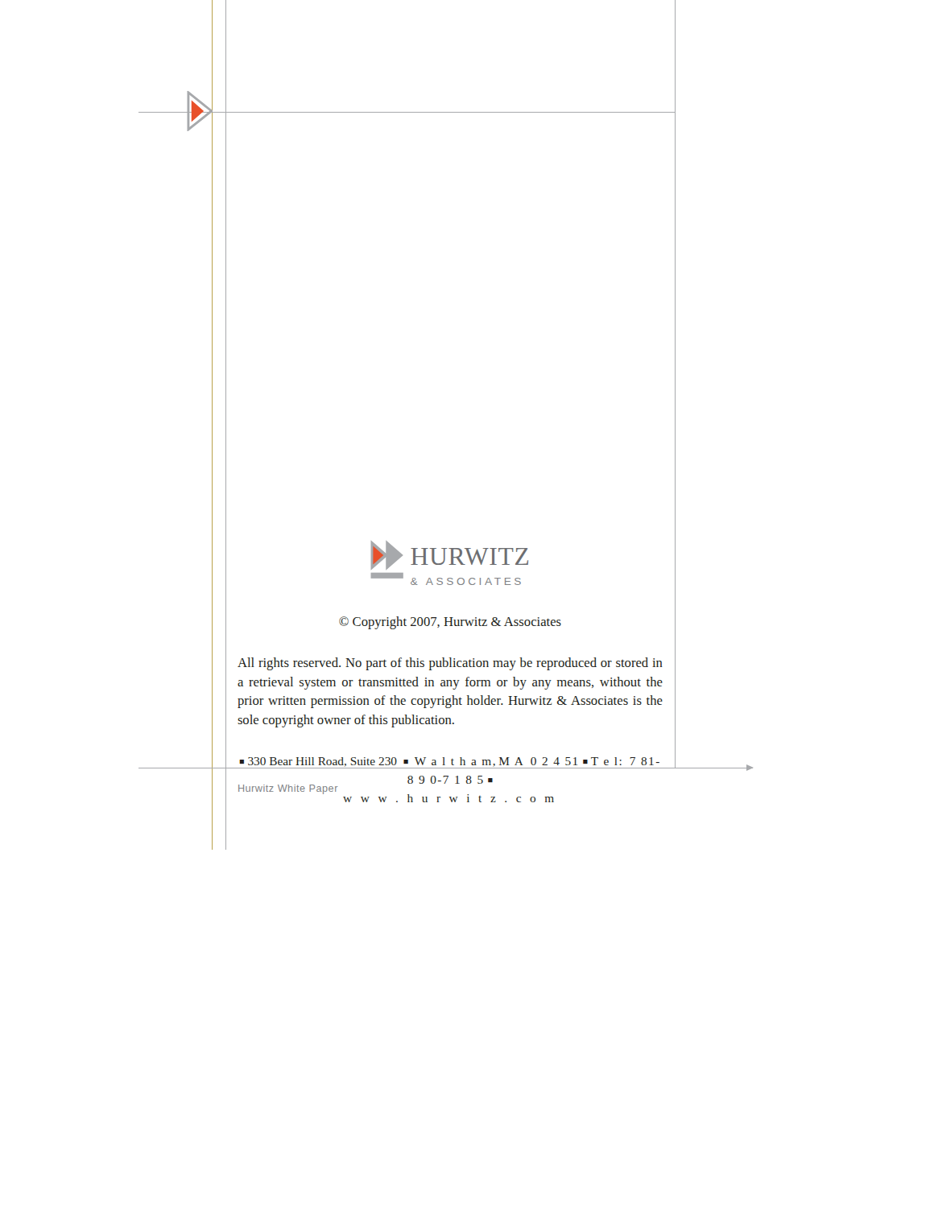HURWITZ & ASSOCIATES
© Copyright 2007, Hurwitz & Associates
All rights reserved. No part of this publication may be reproduced or stored in a retrieval system or transmitted in any form or by any means, without the prior written permission of the copyright holder. Hurwitz & Associates is the sole copyright owner of this publication.
■ 330 Bear Hill Road, Suite 230 ■ W a l t h a m, M A 0 2 4 51 ■ T e l: 7 81-8 9 0-7 1 8 5 ■
w w w . h u r w i t z . c o m
Hurwitz White Paper